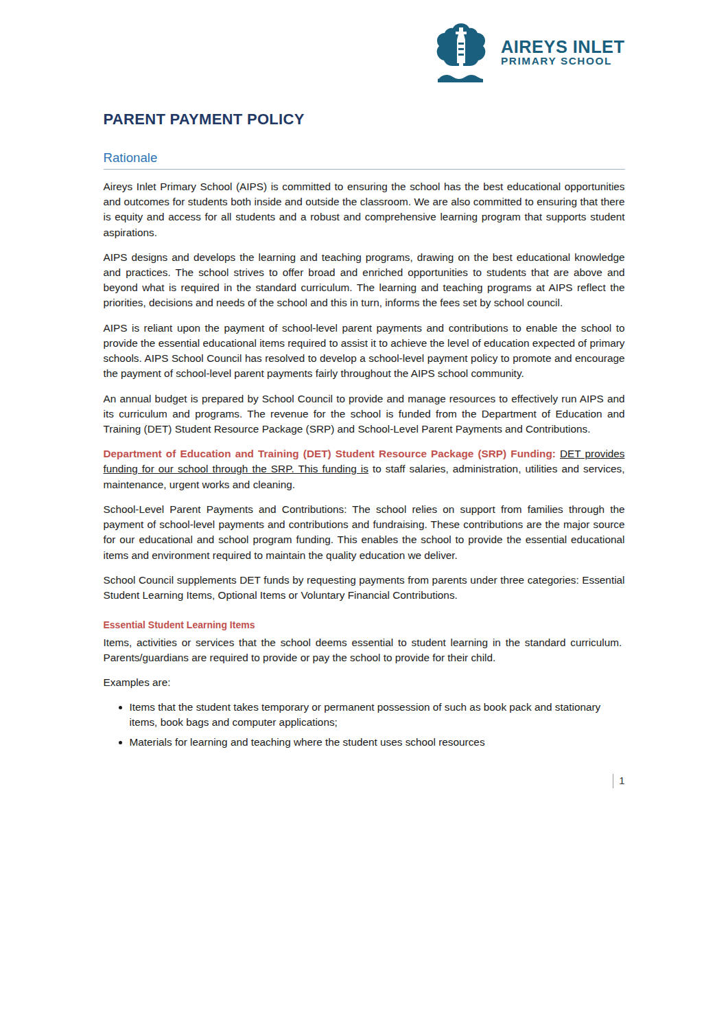AIREYS INLET
PRIMARY SCHOOL
PARENT PAYMENT POLICY
Rationale
Aireys Inlet Primary School (AIPS) is committed to ensuring the school has the best educational opportunities and outcomes for students both inside and outside the classroom. We are also committed to ensuring that there is equity and access for all students and a robust and comprehensive learning program that supports student aspirations.
AIPS designs and develops the learning and teaching programs, drawing on the best educational knowledge and practices. The school strives to offer broad and enriched opportunities to students that are above and beyond what is required in the standard curriculum. The learning and teaching programs at AIPS reflect the priorities, decisions and needs of the school and this in turn, informs the fees set by school council.
AIPS is reliant upon the payment of school-level parent payments and contributions to enable the school to provide the essential educational items required to assist it to achieve the level of education expected of primary schools. AIPS School Council has resolved to develop a school-level payment policy to promote and encourage the payment of school-level parent payments fairly throughout the AIPS school community.
An annual budget is prepared by School Council to provide and manage resources to effectively run AIPS and its curriculum and programs. The revenue for the school is funded from the Department of Education and Training (DET) Student Resource Package (SRP) and School-Level Parent Payments and Contributions.
Department of Education and Training (DET) Student Resource Package (SRP) Funding: DET provides funding for our school through the SRP. This funding is to staff salaries, administration, utilities and services, maintenance, urgent works and cleaning.
School-Level Parent Payments and Contributions: The school relies on support from families through the payment of school-level payments and contributions and fundraising. These contributions are the major source for our educational and school program funding. This enables the school to provide the essential educational items and environment required to maintain the quality education we deliver.
School Council supplements DET funds by requesting payments from parents under three categories: Essential Student Learning Items, Optional Items or Voluntary Financial Contributions.
Essential Student Learning Items
Items, activities or services that the school deems essential to student learning in the standard curriculum. Parents/guardians are required to provide or pay the school to provide for their child.
Examples are:
Items that the student takes temporary or permanent possession of such as book pack and stationary items, book bags and computer applications;
Materials for learning and teaching where the student uses school resources
1